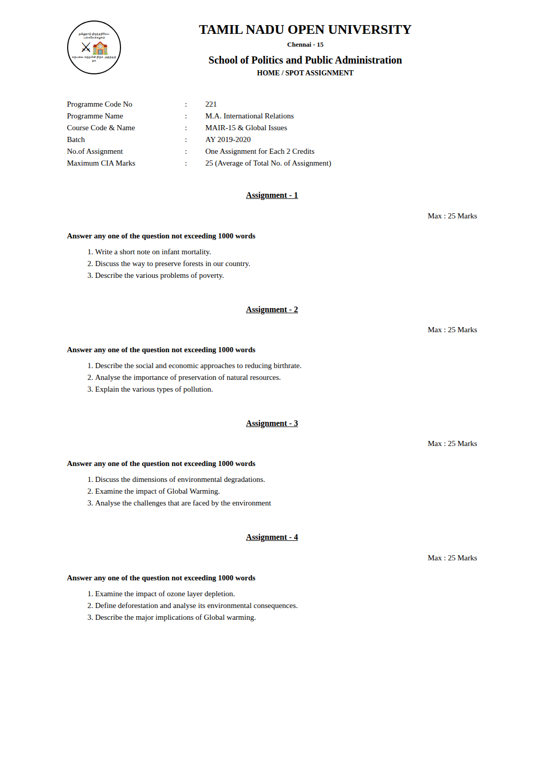தமிழ்நாடு திறந்தநிலைப் பல்கலைக்கழகம்
⚔🏫
கற்பவை கற்றபின் நிற்க அதற்குத் தக
TAMIL NADU OPEN UNIVERSITY
Chennai - 15
School of Politics and Public Administration
HOME / SPOT ASSIGNMENT
| Programme Code No | : | 221 |
| Programme Name | : | M.A. International Relations |
| Course Code & Name | : | MAIR-15 & Global Issues |
| Batch | : | AY 2019-2020 |
| No.of Assignment | : | One Assignment for Each 2 Credits |
| Maximum CIA Marks | : | 25 (Average of Total No. of Assignment) |
Assignment - 1
Max : 25 Marks
Answer any one of the question not exceeding 1000 words
Write a short note on infant mortality.
Discuss the way to preserve forests in our country.
Describe the various problems of poverty.
Assignment - 2
Max : 25 Marks
Answer any one of the question not exceeding 1000 words
Describe the social and economic approaches to reducing birthrate.
Analyse the importance of preservation of natural resources.
Explain the various types of pollution.
Assignment - 3
Max : 25 Marks
Answer any one of the question not exceeding 1000 words
Discuss the dimensions of environmental degradations.
Examine the impact of Global Warming.
Analyse the challenges that are faced by the environment
Assignment - 4
Max : 25 Marks
Answer any one of the question not exceeding 1000 words
Examine the impact of ozone layer depletion.
Define deforestation and analyse its environmental consequences.
Describe the major implications of Global warming.